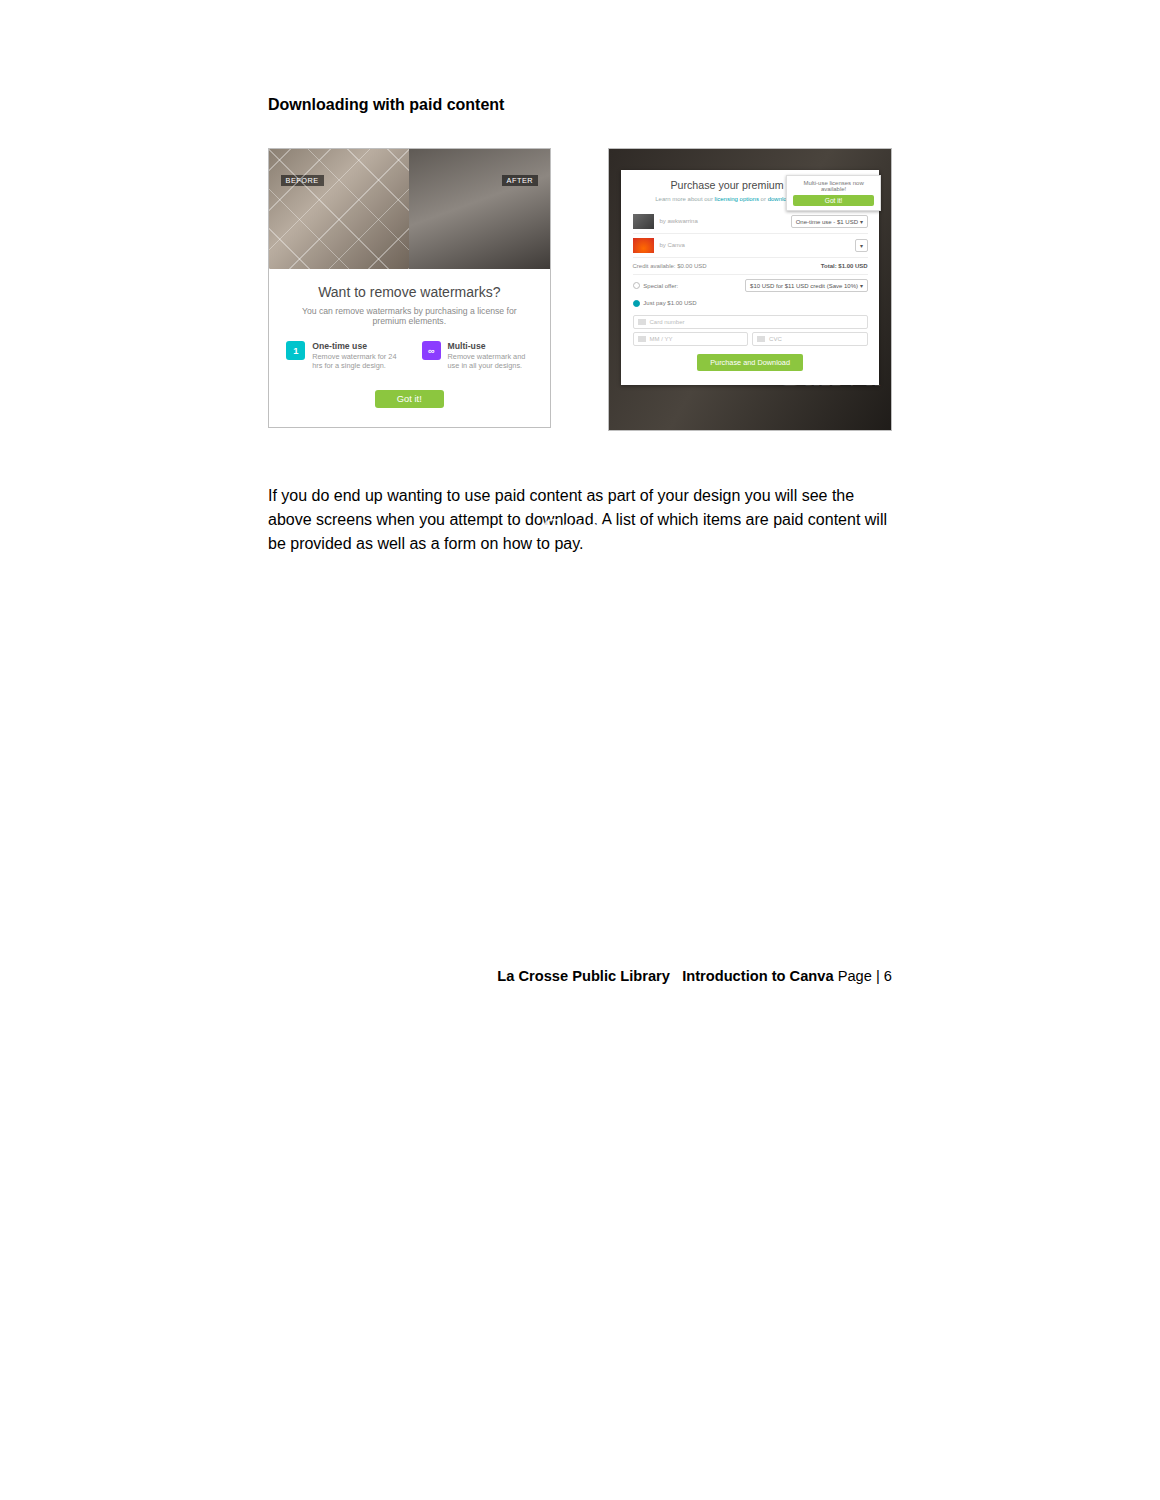Downloading with paid content
BEFORE
AFTER
Canva
Want to remove watermarks?
You can remove watermarks by purchasing a license for premium elements.
1
One-time use
Remove watermark for 24 hrs for a single design.
∞
Multi-use
Remove watermark and use in all your designs.
Got it!
Canva
×
Purchase your premium elements
Learn more about our licensing options or download watermarked draft.
by awkwarrina One-time use - $1 USD ▾
by Canva ▾
Credit available: $0.00 USD Total: $1.00 USD
Special offer: $10 USD for $11 USD credit (Save 10%) ▾
Just pay $1.00 USD
Card number
MM / YY
CVC
Purchase and Download
Multi-use licenses now available! Got it!
If you do end up wanting to use paid content as part of your design you will see the above screens when you attempt to download. A list of which items are paid content will be provided as well as a form on how to pay.
La Crosse Public Library Introduction to Canva Page | 6